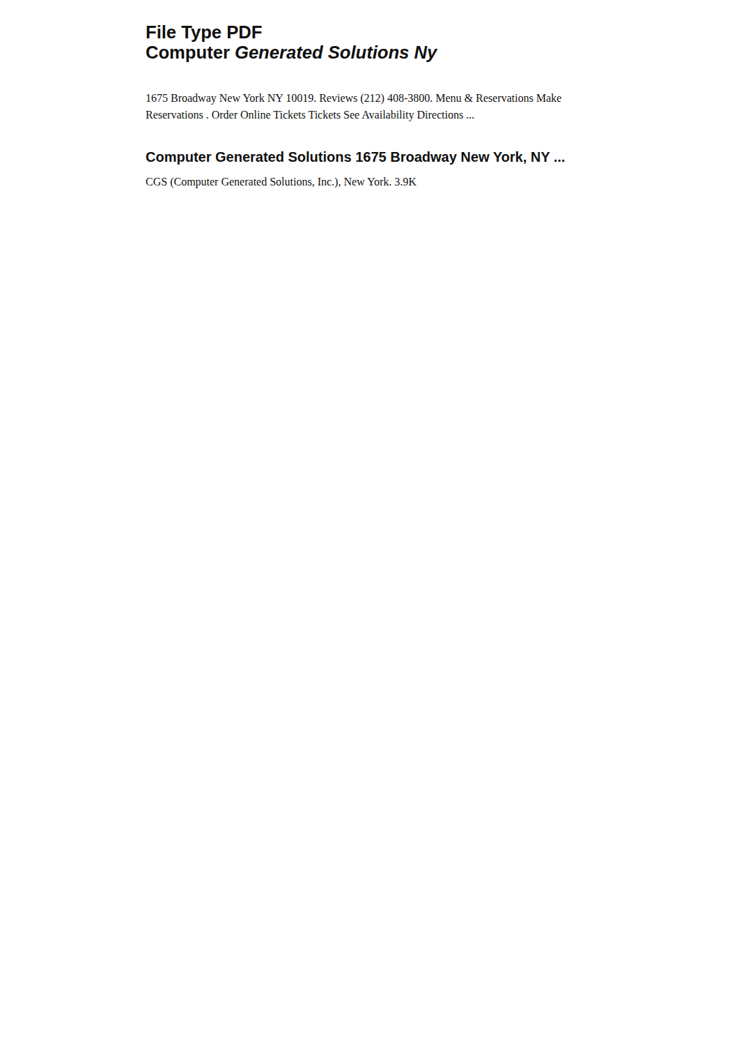File Type PDF Computer Generated Solutions Ny
1675 Broadway New York NY 10019. Reviews (212) 408-3800. Menu & Reservations Make Reservations . Order Online Tickets Tickets See Availability Directions ...
Computer Generated Solutions 1675 Broadway New York, NY ...
CGS (Computer Generated Solutions, Inc.), New York. 3.9K